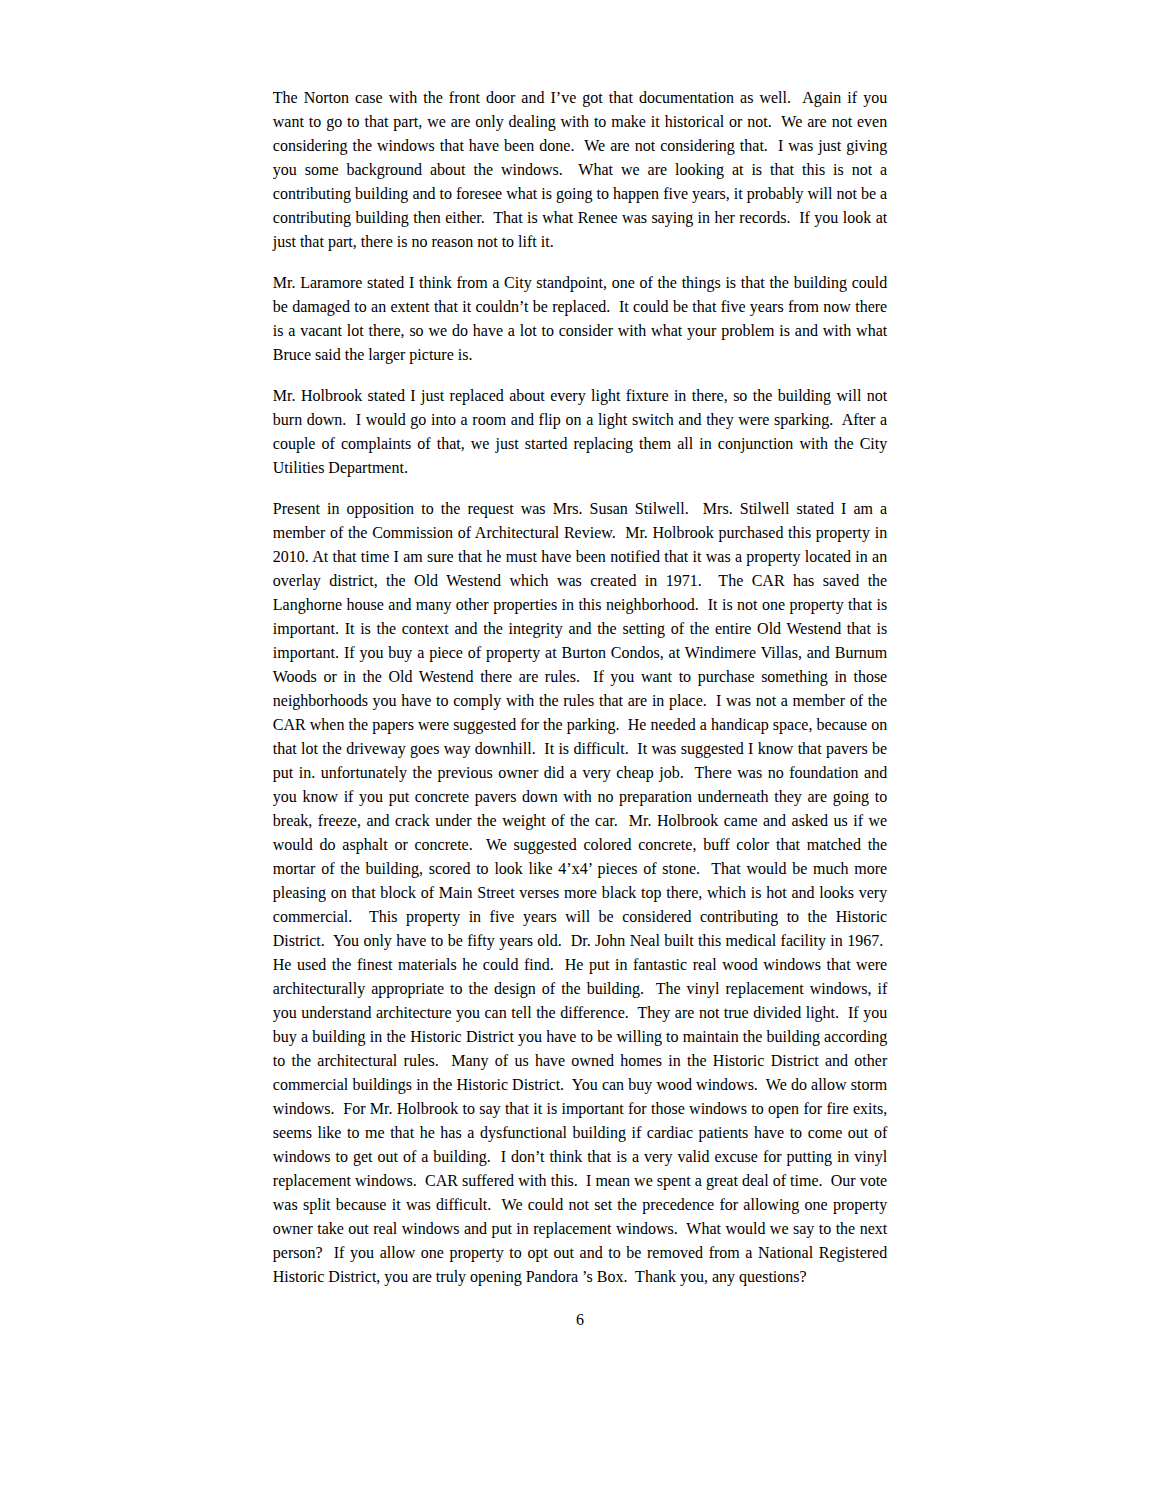The Norton case with the front door and I’ve got that documentation as well. Again if you want to go to that part, we are only dealing with to make it historical or not. We are not even considering the windows that have been done. We are not considering that. I was just giving you some background about the windows. What we are looking at is that this is not a contributing building and to foresee what is going to happen five years, it probably will not be a contributing building then either. That is what Renee was saying in her records. If you look at just that part, there is no reason not to lift it.
Mr. Laramore stated I think from a City standpoint, one of the things is that the building could be damaged to an extent that it couldn’t be replaced. It could be that five years from now there is a vacant lot there, so we do have a lot to consider with what your problem is and with what Bruce said the larger picture is.
Mr. Holbrook stated I just replaced about every light fixture in there, so the building will not burn down. I would go into a room and flip on a light switch and they were sparking. After a couple of complaints of that, we just started replacing them all in conjunction with the City Utilities Department.
Present in opposition to the request was Mrs. Susan Stilwell. Mrs. Stilwell stated I am a member of the Commission of Architectural Review. Mr. Holbrook purchased this property in 2010. At that time I am sure that he must have been notified that it was a property located in an overlay district, the Old Westend which was created in 1971. The CAR has saved the Langhorne house and many other properties in this neighborhood. It is not one property that is important. It is the context and the integrity and the setting of the entire Old Westend that is important. If you buy a piece of property at Burton Condos, at Windimere Villas, and Burnum Woods or in the Old Westend there are rules. If you want to purchase something in those neighborhoods you have to comply with the rules that are in place. I was not a member of the CAR when the papers were suggested for the parking. He needed a handicap space, because on that lot the driveway goes way downhill. It is difficult. It was suggested I know that pavers be put in. unfortunately the previous owner did a very cheap job. There was no foundation and you know if you put concrete pavers down with no preparation underneath they are going to break, freeze, and crack under the weight of the car. Mr. Holbrook came and asked us if we would do asphalt or concrete. We suggested colored concrete, buff color that matched the mortar of the building, scored to look like 4’x4’ pieces of stone. That would be much more pleasing on that block of Main Street verses more black top there, which is hot and looks very commercial. This property in five years will be considered contributing to the Historic District. You only have to be fifty years old. Dr. John Neal built this medical facility in 1967. He used the finest materials he could find. He put in fantastic real wood windows that were architecturally appropriate to the design of the building. The vinyl replacement windows, if you understand architecture you can tell the difference. They are not true divided light. If you buy a building in the Historic District you have to be willing to maintain the building according to the architectural rules. Many of us have owned homes in the Historic District and other commercial buildings in the Historic District. You can buy wood windows. We do allow storm windows. For Mr. Holbrook to say that it is important for those windows to open for fire exits, seems like to me that he has a dysfunctional building if cardiac patients have to come out of windows to get out of a building. I don’t think that is a very valid excuse for putting in vinyl replacement windows. CAR suffered with this. I mean we spent a great deal of time. Our vote was split because it was difficult. We could not set the precedence for allowing one property owner take out real windows and put in replacement windows. What would we say to the next person? If you allow one property to opt out and to be removed from a National Registered Historic District, you are truly opening Pandora ’s Box. Thank you, any questions?
6